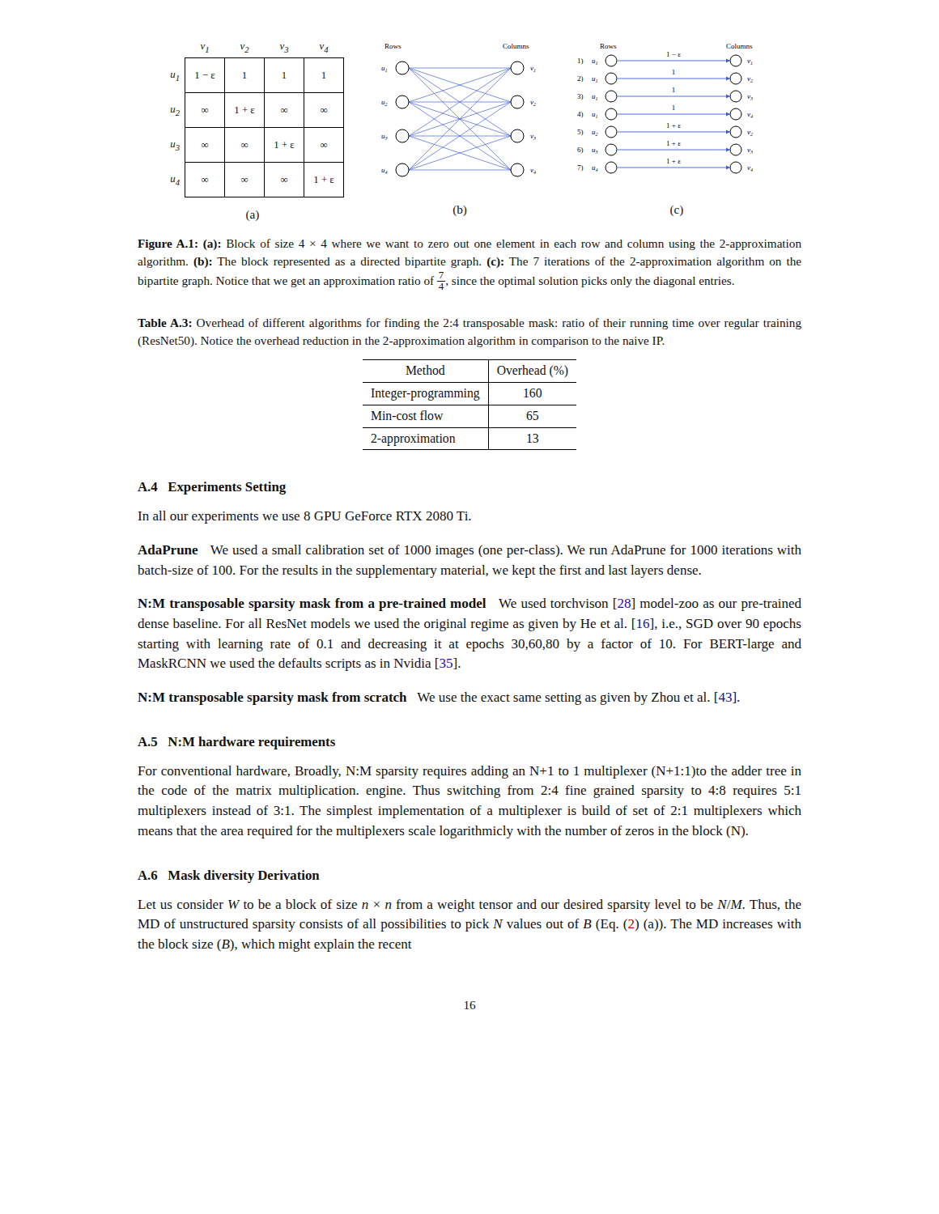| | v 1 | v 2 | v 3 | v 4 |
| u 1 | 1 − ε | 1 | 1 | 1 |
| u 2 | ∞ | 1 + ε | ∞ | ∞ |
| u 3 | ∞ | ∞ | 1 + ε | ∞ |
| u 4 | ∞ | ∞ | ∞ | 1 + ε |
(a)
Rows Columns u1 u2 u3 u4 v1 v2 v3 v4
(b)
Rows Columns 1) 2) 3) 4) 5) 6) 7) u1 u1 u1 u1 u2 u3 u4 1 − ε 1 1 1 1 + ε 1 + ε 1 + ε v1 v2 v3 v4 v2 v3 v4
(c)
Figure A.1: (a): Block of size 4 × 4 where we want to zero out one element in each row and column using the 2-approximation algorithm. (b): The block represented as a directed bipartite graph. (c): The 7 iterations of the 2-approximation algorithm on the bipartite graph. Notice that we get an approximation ratio of 74, since the optimal solution picks only the diagonal entries.
Table A.3: Overhead of different algorithms for finding the 2:4 transposable mask: ratio of their running time over regular training (ResNet50). Notice the overhead reduction in the 2-approximation algorithm in comparison to the naive IP.
| Method | Overhead (%) |
| --- | --- |
| Integer-programming | 160 |
| Min-cost flow | 65 |
| 2-approximation | 13 |
A.4 Experiments Setting
In all our experiments we use 8 GPU GeForce RTX 2080 Ti.
AdaPrune We used a small calibration set of 1000 images (one per-class). We run AdaPrune for 1000 iterations with batch-size of 100. For the results in the supplementary material, we kept the first and last layers dense.
N:M transposable sparsity mask from a pre-trained model We used torchvison [28] model-zoo as our pre-trained dense baseline. For all ResNet models we used the original regime as given by He et al. [16], i.e., SGD over 90 epochs starting with learning rate of 0.1 and decreasing it at epochs 30,60,80 by a factor of 10. For BERT-large and MaskRCNN we used the defaults scripts as in Nvidia [35].
N:M transposable sparsity mask from scratch We use the exact same setting as given by Zhou et al. [43].
A.5 N:M hardware requirements
For conventional hardware, Broadly, N:M sparsity requires adding an N+1 to 1 multiplexer (N+1:1)to the adder tree in the code of the matrix multiplication. engine. Thus switching from 2:4 fine grained sparsity to 4:8 requires 5:1 multiplexers instead of 3:1. The simplest implementation of a multiplexer is build of set of 2:1 multiplexers which means that the area required for the multiplexers scale logarithmicly with the number of zeros in the block (N).
A.6 Mask diversity Derivation
Let us consider W to be a block of size n × n from a weight tensor and our desired sparsity level to be N/M. Thus, the MD of unstructured sparsity consists of all possibilities to pick N values out of B (Eq. (2) (a)). The MD increases with the block size (B), which might explain the recent
16